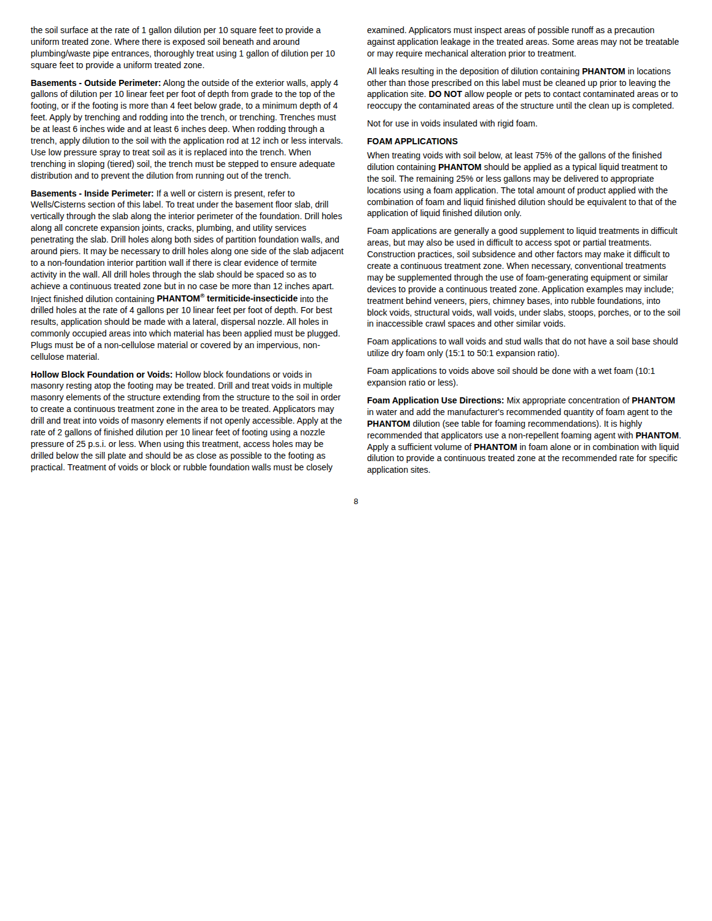the soil surface at the rate of 1 gallon dilution per 10 square feet to provide a uniform treated zone. Where there is exposed soil beneath and around plumbing/waste pipe entrances, thoroughly treat using 1 gallon of dilution per 10 square feet to provide a uniform treated zone.
Basements - Outside Perimeter: Along the outside of the exterior walls, apply 4 gallons of dilution per 10 linear feet per foot of depth from grade to the top of the footing, or if the footing is more than 4 feet below grade, to a minimum depth of 4 feet. Apply by trenching and rodding into the trench, or trenching. Trenches must be at least 6 inches wide and at least 6 inches deep. When rodding through a trench, apply dilution to the soil with the application rod at 12 inch or less intervals. Use low pressure spray to treat soil as it is replaced into the trench. When trenching in sloping (tiered) soil, the trench must be stepped to ensure adequate distribution and to prevent the dilution from running out of the trench.
Basements - Inside Perimeter: If a well or cistern is present, refer to Wells/Cisterns section of this label. To treat under the basement floor slab, drill vertically through the slab along the interior perimeter of the foundation. Drill holes along all concrete expansion joints, cracks, plumbing, and utility services penetrating the slab. Drill holes along both sides of partition foundation walls, and around piers. It may be necessary to drill holes along one side of the slab adjacent to a non-foundation interior partition wall if there is clear evidence of termite activity in the wall. All drill holes through the slab should be spaced so as to achieve a continuous treated zone but in no case be more than 12 inches apart. Inject finished dilution containing PHANTOM® termiticide-insecticide into the drilled holes at the rate of 4 gallons per 10 linear feet per foot of depth. For best results, application should be made with a lateral, dispersal nozzle. All holes in commonly occupied areas into which material has been applied must be plugged. Plugs must be of a non-cellulose material or covered by an impervious, non-cellulose material.
Hollow Block Foundation or Voids: Hollow block foundations or voids in masonry resting atop the footing may be treated. Drill and treat voids in multiple masonry elements of the structure extending from the structure to the soil in order to create a continuous treatment zone in the area to be treated. Applicators may drill and treat into voids of masonry elements if not openly accessible. Apply at the rate of 2 gallons of finished dilution per 10 linear feet of footing using a nozzle pressure of 25 p.s.i. or less. When using this treatment, access holes may be drilled below the sill plate and should be as close as possible to the footing as practical. Treatment of voids or block or rubble foundation walls must be closely examined. Applicators must inspect areas of possible runoff as a precaution against application leakage in the treated areas. Some areas may not be treatable or may require mechanical alteration prior to treatment.
All leaks resulting in the deposition of dilution containing PHANTOM in locations other than those prescribed on this label must be cleaned up prior to leaving the application site. DO NOT allow people or pets to contact contaminated areas or to reoccupy the contaminated areas of the structure until the clean up is completed.
Not for use in voids insulated with rigid foam.
Foam Applications
When treating voids with soil below, at least 75% of the gallons of the finished dilution containing PHANTOM should be applied as a typical liquid treatment to the soil. The remaining 25% or less gallons may be delivered to appropriate locations using a foam application. The total amount of product applied with the combination of foam and liquid finished dilution should be equivalent to that of the application of liquid finished dilution only.
Foam applications are generally a good supplement to liquid treatments in difficult areas, but may also be used in difficult to access spot or partial treatments. Construction practices, soil subsidence and other factors may make it difficult to create a continuous treatment zone. When necessary, conventional treatments may be supplemented through the use of foam-generating equipment or similar devices to provide a continuous treated zone. Application examples may include; treatment behind veneers, piers, chimney bases, into rubble foundations, into block voids, structural voids, wall voids, under slabs, stoops, porches, or to the soil in inaccessible crawl spaces and other similar voids.
Foam applications to wall voids and stud walls that do not have a soil base should utilize dry foam only (15:1 to 50:1 expansion ratio).
Foam applications to voids above soil should be done with a wet foam (10:1 expansion ratio or less).
Foam Application Use Directions: Mix appropriate concentration of PHANTOM in water and add the manufacturer's recommended quantity of foam agent to the PHANTOM dilution (see table for foaming recommendations). It is highly recommended that applicators use a non-repellent foaming agent with PHANTOM. Apply a sufficient volume of PHANTOM in foam alone or in combination with liquid dilution to provide a continuous treated zone at the recommended rate for specific application sites.
8